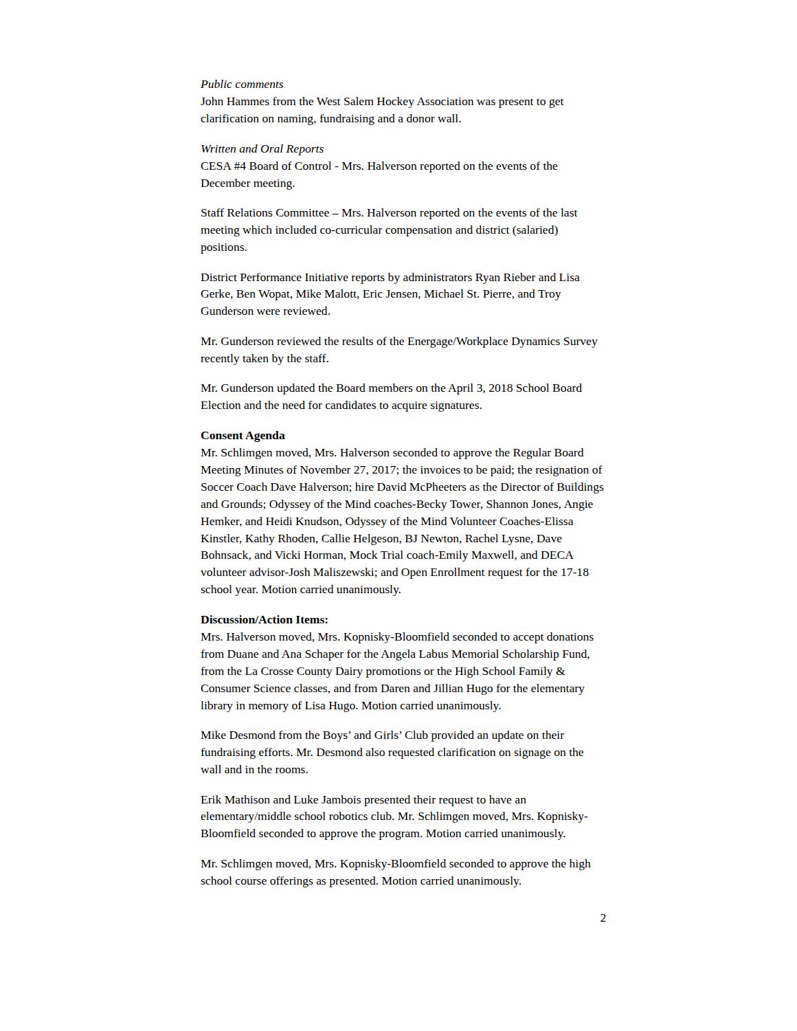Public comments
John Hammes from the West Salem Hockey Association was present to get clarification on naming, fundraising and a donor wall.
Written and Oral Reports
CESA #4 Board of Control - Mrs. Halverson reported on the events of the December meeting.
Staff Relations Committee – Mrs. Halverson reported on the events of the last meeting which included co-curricular compensation and district (salaried) positions.
District Performance Initiative reports by administrators Ryan Rieber and Lisa Gerke, Ben Wopat, Mike Malott, Eric Jensen, Michael St. Pierre, and Troy Gunderson were reviewed.
Mr. Gunderson reviewed the results of the Energage/Workplace Dynamics Survey recently taken by the staff.
Mr. Gunderson updated the Board members on the April 3, 2018 School Board Election and the need for candidates to acquire signatures.
Consent Agenda
Mr. Schlimgen moved, Mrs. Halverson seconded to approve the Regular Board Meeting Minutes of November 27, 2017; the invoices to be paid; the resignation of Soccer Coach Dave Halverson; hire David McPheeters as the Director of Buildings and Grounds; Odyssey of the Mind coaches-Becky Tower, Shannon Jones, Angie Hemker, and Heidi Knudson, Odyssey of the Mind Volunteer Coaches-Elissa Kinstler, Kathy Rhoden, Callie Helgeson, BJ Newton, Rachel Lysne, Dave Bohnsack, and Vicki Horman, Mock Trial coach-Emily Maxwell, and DECA volunteer advisor-Josh Maliszewski; and Open Enrollment request for the 17-18 school year. Motion carried unanimously.
Discussion/Action Items:
Mrs. Halverson moved, Mrs. Kopnisky-Bloomfield seconded to accept donations from Duane and Ana Schaper for the Angela Labus Memorial Scholarship Fund, from the La Crosse County Dairy promotions or the High School Family & Consumer Science classes, and from Daren and Jillian Hugo for the elementary library in memory of Lisa Hugo. Motion carried unanimously.
Mike Desmond from the Boys’ and Girls’ Club provided an update on their fundraising efforts. Mr. Desmond also requested clarification on signage on the wall and in the rooms.
Erik Mathison and Luke Jambois presented their request to have an elementary/middle school robotics club. Mr. Schlimgen moved, Mrs. Kopnisky-Bloomfield seconded to approve the program. Motion carried unanimously.
Mr. Schlimgen moved, Mrs. Kopnisky-Bloomfield seconded to approve the high school course offerings as presented. Motion carried unanimously.
2